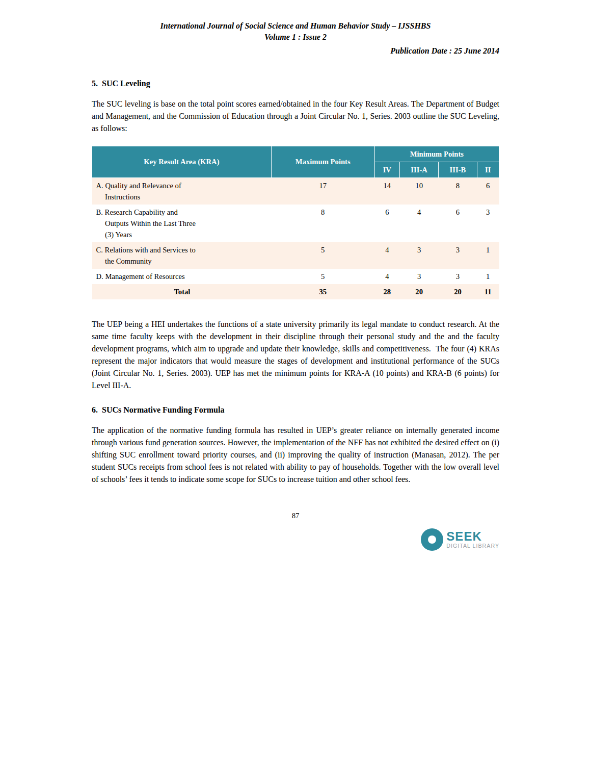International Journal of Social Science and Human Behavior Study – IJSSHBS Volume 1 : Issue 2
Publication Date : 25 June 2014
5. SUC Leveling
The SUC leveling is base on the total point scores earned/obtained in the four Key Result Areas. The Department of Budget and Management, and the Commission of Education through a Joint Circular No. 1, Series. 2003 outline the SUC Leveling, as follows:
| Key Result Area (KRA) | Maximum Points | Minimum Points |
| --- | --- | --- |
| IV | III-A | III-B | II |
| A. Quality and Relevance of Instructions | 17 | 14 | 10 | 8 | 6 |
| B. Research Capability and Outputs Within the Last Three (3) Years | 8 | 6 | 4 | 6 | 3 |
| C. Relations with and Services to the Community | 5 | 4 | 3 | 3 | 1 |
| D. Management of Resources | 5 | 4 | 3 | 3 | 1 |
| Total | 35 | 28 | 20 | 20 | 11 |
The UEP being a HEI undertakes the functions of a state university primarily its legal mandate to conduct research. At the same time faculty keeps with the development in their discipline through their personal study and the and the faculty development programs, which aim to upgrade and update their knowledge, skills and competitiveness. The four (4) KRAs represent the major indicators that would measure the stages of development and institutional performance of the SUCs (Joint Circular No. 1, Series. 2003). UEP has met the minimum points for KRA-A (10 points) and KRA-B (6 points) for Level III-A.
6. SUCs Normative Funding Formula
The application of the normative funding formula has resulted in UEP’s greater reliance on internally generated income through various fund generation sources. However, the implementation of the NFF has not exhibited the desired effect on (i) shifting SUC enrollment toward priority courses, and (ii) improving the quality of instruction (Manasan, 2012). The per student SUCs receipts from school fees is not related with ability to pay of households. Together with the low overall level of schools’ fees it tends to indicate some scope for SUCs to increase tuition and other school fees.
87
SEEK
DIGITAL LIBRARY